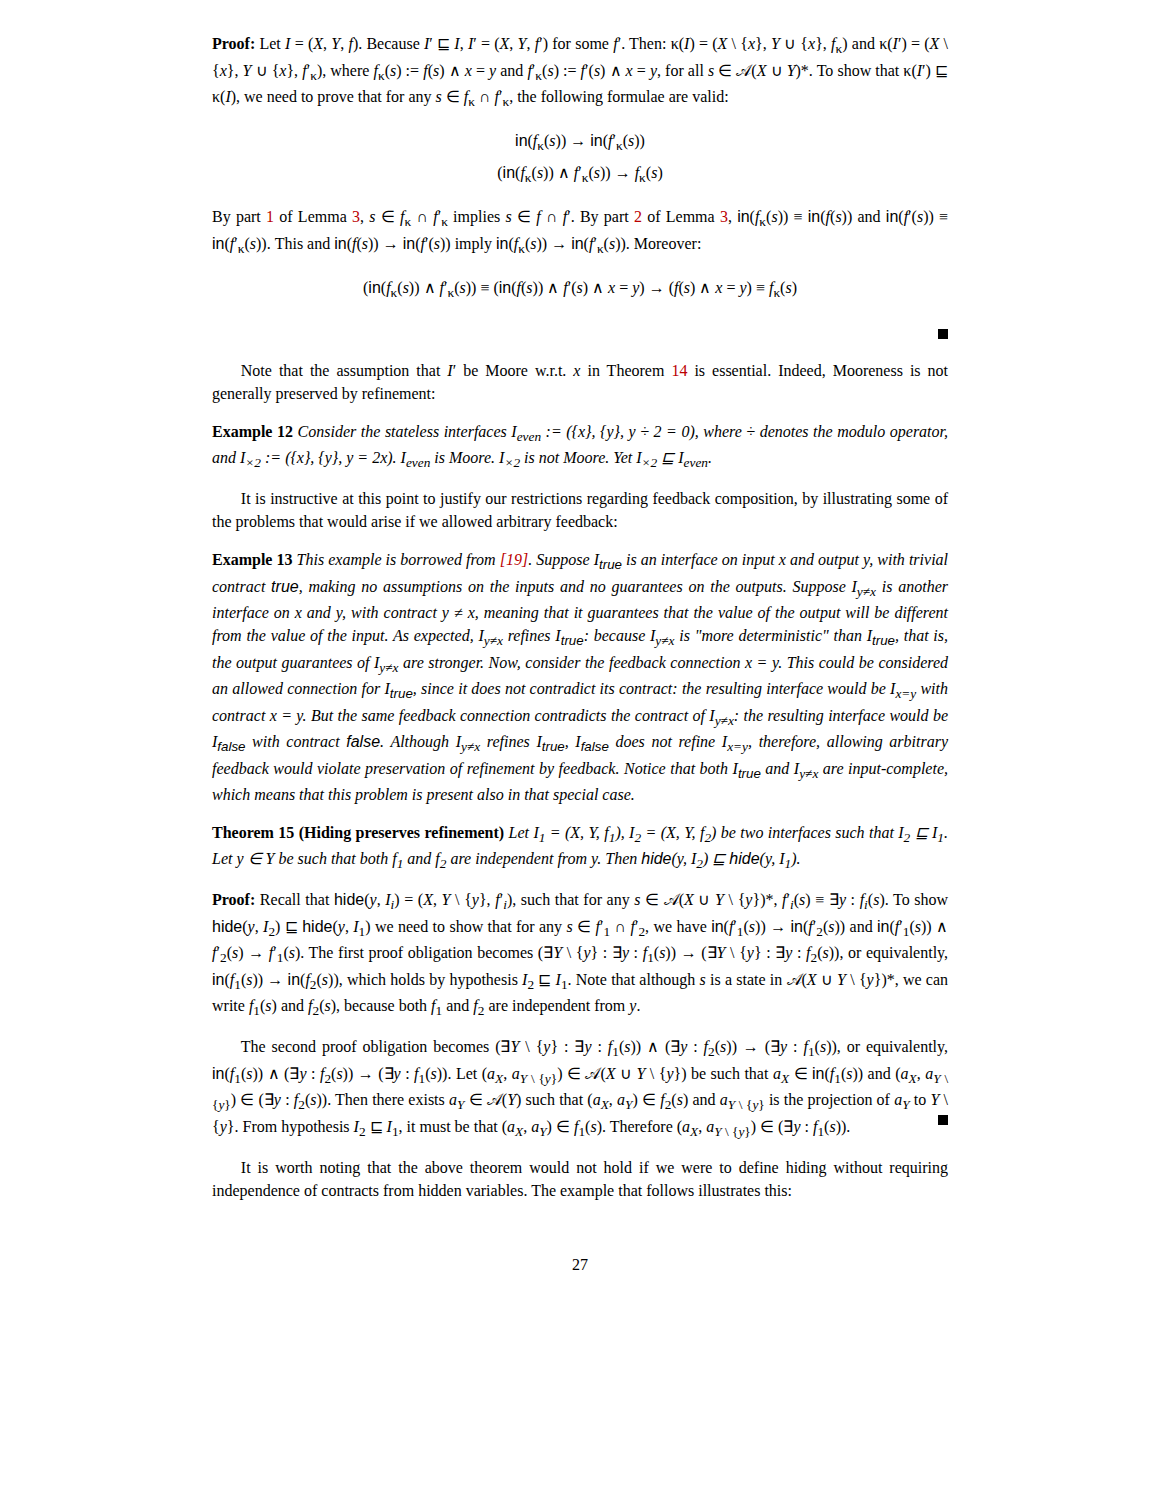Proof: Let I = (X, Y, f). Because I′ ⊑ I, I′ = (X, Y, f′) for some f′. Then: κ(I) = (X \ {x}, Y ∪ {x}, fκ) and κ(I′) = (X \ {x}, Y ∪ {x}, f′κ), where fκ(s) := f(s) ∧ x = y and f′κ(s) := f′(s) ∧ x = y, for all s ∈ 𝒜(X ∪ Y)*. To show that κ(I′) ⊑ κ(I), we need to prove that for any s ∈ fκ ∩ f′κ, the following formulae are valid:
in(fκ(s)) → in(f′κ(s))
(in(fκ(s)) ∧ f′κ(s)) → fκ(s)
By part 1 of Lemma 3, s ∈ fκ ∩ f′κ implies s ∈ f ∩ f′. By part 2 of Lemma 3, in(fκ(s)) ≡ in(f(s)) and in(f′(s)) ≡ in(f′κ(s)). This and in(f(s)) → in(f′(s)) imply in(fκ(s)) → in(f′κ(s)). Moreover:
(in(fκ(s)) ∧ f′κ(s)) ≡ (in(f(s)) ∧ f′(s) ∧ x = y) → (f(s) ∧ x = y) ≡ fκ(s)
Note that the assumption that I′ be Moore w.r.t. x in Theorem 14 is essential. Indeed, Mooreness is not generally preserved by refinement:
Example 12 Consider the stateless interfaces Ieven := ({x}, {y}, y ÷ 2 = 0), where ÷ denotes the modulo operator, and I×2 := ({x}, {y}, y = 2x). Ieven is Moore. I×2 is not Moore. Yet I×2 ⊑ Ieven.
It is instructive at this point to justify our restrictions regarding feedback composition, by illustrating some of the problems that would arise if we allowed arbitrary feedback:
Example 13 This example is borrowed from [19]. Suppose Itrue is an interface on input x and output y, with trivial contract true, making no assumptions on the inputs and no guarantees on the outputs. Suppose Iy≠x is another interface on x and y, with contract y ≠ x, meaning that it guarantees that the value of the output will be different from the value of the input. As expected, Iy≠x refines Itrue: because Iy≠x is "more deterministic" than Itrue, that is, the output guarantees of Iy≠x are stronger. Now, consider the feedback connection x = y. This could be considered an allowed connection for Itrue, since it does not contradict its contract: the resulting interface would be Ix=y with contract x = y. But the same feedback connection contradicts the contract of Iy≠x: the resulting interface would be Ifalse with contract false. Although Iy≠x refines Itrue, Ifalse does not refine Ix=y, therefore, allowing arbitrary feedback would violate preservation of refinement by feedback. Notice that both Itrue and Iy≠x are input-complete, which means that this problem is present also in that special case.
Theorem 15 (Hiding preserves refinement) Let I1 = (X, Y, f1), I2 = (X, Y, f2) be two interfaces such that I2 ⊑ I1. Let y ∈ Y be such that both f1 and f2 are independent from y. Then hide(y, I2) ⊑ hide(y, I1).
Proof: Recall that hide(y, Ii) = (X, Y \ {y}, f′i), such that for any s ∈ 𝒜(X ∪ Y \ {y})*, f′i(s) ≡ ∃y : fi(s). To show hide(y, I2) ⊑ hide(y, I1) we need to show that for any s ∈ f′1 ∩ f′2, we have in(f′1(s)) → in(f′2(s)) and in(f′1(s)) ∧ f′2(s) → f′1(s). The first proof obligation becomes (∃Y \ {y} : ∃y : f1(s)) → (∃Y \ {y} : ∃y : f2(s)), or equivalently, in(f1(s)) → in(f2(s)), which holds by hypothesis I2 ⊑ I1. Note that although s is a state in 𝒜(X ∪ Y \ {y})*, we can write f1(s) and f2(s), because both f1 and f2 are independent from y.
The second proof obligation becomes (∃Y \ {y} : ∃y : f1(s)) ∧ (∃y : f2(s)) → (∃y : f1(s)), or equivalently, in(f1(s)) ∧ (∃y : f2(s)) → (∃y : f1(s)). Let (aX, aY \ {y}) ∈ 𝒜(X ∪ Y \ {y}) be such that aX ∈ in(f1(s)) and (aX, aY \ {y}) ∈ (∃y : f2(s)). Then there exists aY ∈ 𝒜(Y) such that (aX, aY) ∈ f2(s) and aY \ {y} is the projection of aY to Y \ {y}. From hypothesis I2 ⊑ I1, it must be that (aX, aY) ∈ f1(s). Therefore (aX, aY \ {y}) ∈ (∃y : f1(s)).
It is worth noting that the above theorem would not hold if we were to define hiding without requiring independence of contracts from hidden variables. The example that follows illustrates this:
27